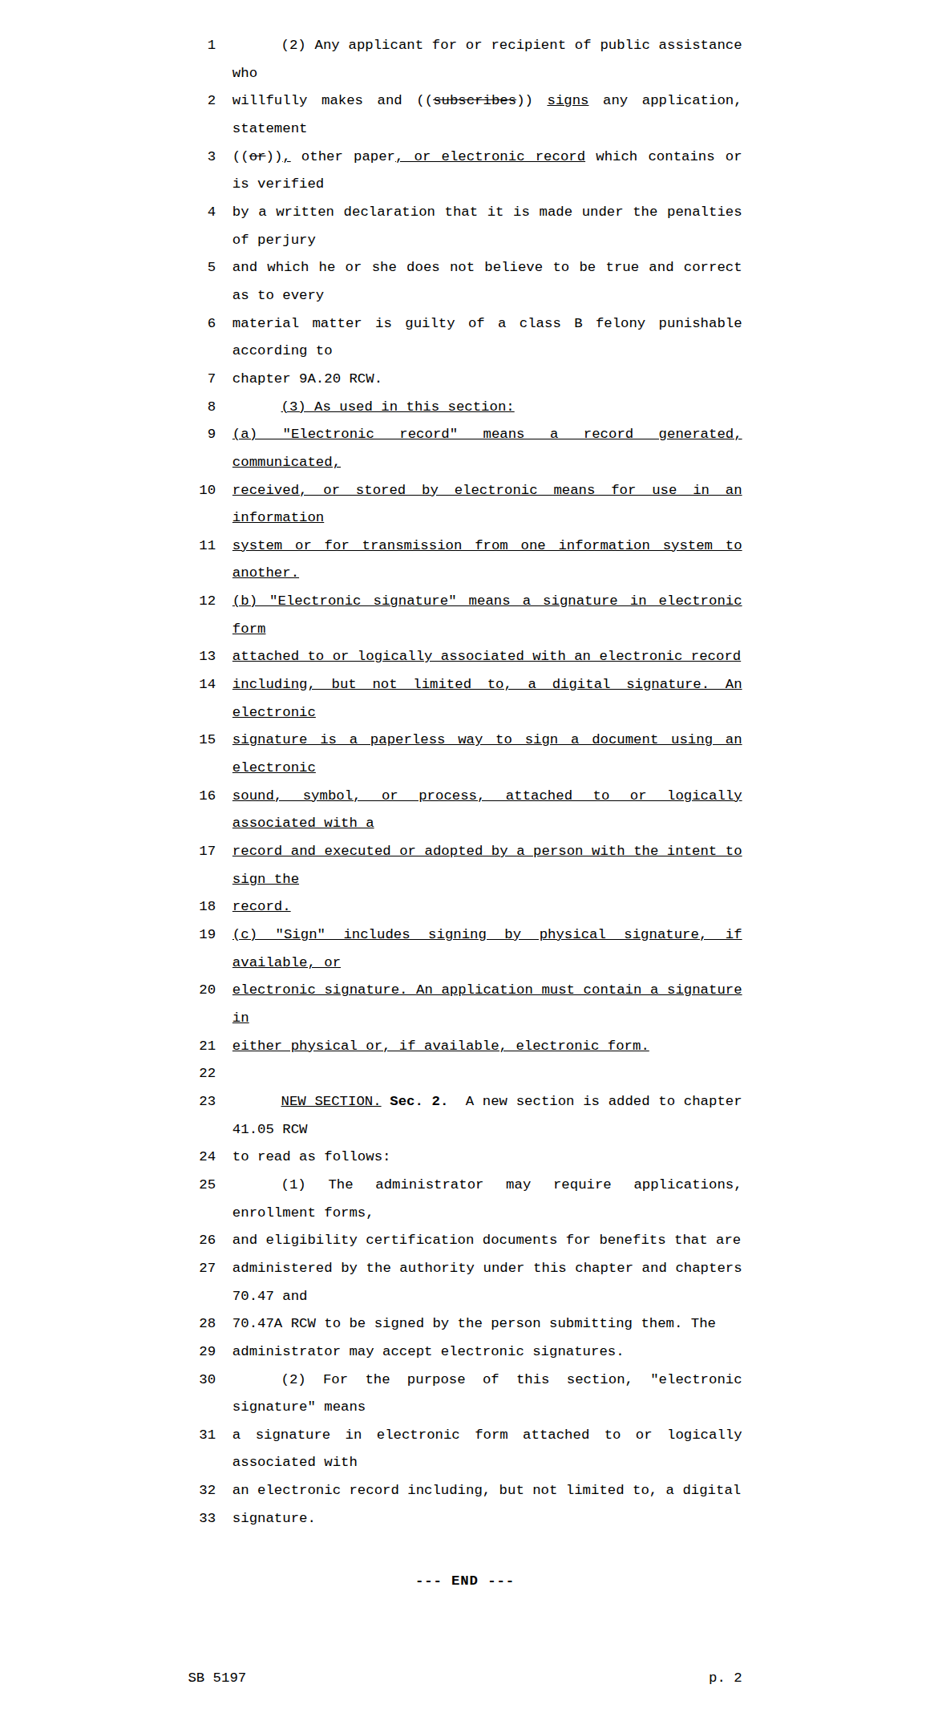(2) Any applicant for or recipient of public assistance who
willfully makes and ((subscribes)) signs any application, statement
((or)), other paper, or electronic record which contains or is verified
by a written declaration that it is made under the penalties of perjury
and which he or she does not believe to be true and correct as to every
material matter is guilty of a class B felony punishable according to
chapter 9A.20 RCW.
(3) As used in this section:
(a) "Electronic record" means a record generated, communicated,
received, or stored by electronic means for use in an information
system or for transmission from one information system to another.
(b) "Electronic signature" means a signature in electronic form
attached to or logically associated with an electronic record
including, but not limited to, a digital signature. An electronic
signature is a paperless way to sign a document using an electronic
sound, symbol, or process, attached to or logically associated with a
record and executed or adopted by a person with the intent to sign the
record.
(c) "Sign" includes signing by physical signature, if available, or
electronic signature. An application must contain a signature in
either physical or, if available, electronic form.
NEW SECTION. Sec. 2. A new section is added to chapter 41.05 RCW
to read as follows:
(1) The administrator may require applications, enrollment forms,
and eligibility certification documents for benefits that are
administered by the authority under this chapter and chapters 70.47 and
70.47A RCW to be signed by the person submitting them. The
administrator may accept electronic signatures.
(2) For the purpose of this section, "electronic signature" means
a signature in electronic form attached to or logically associated with
an electronic record including, but not limited to, a digital
signature.
--- END ---
SB 5197 p. 2